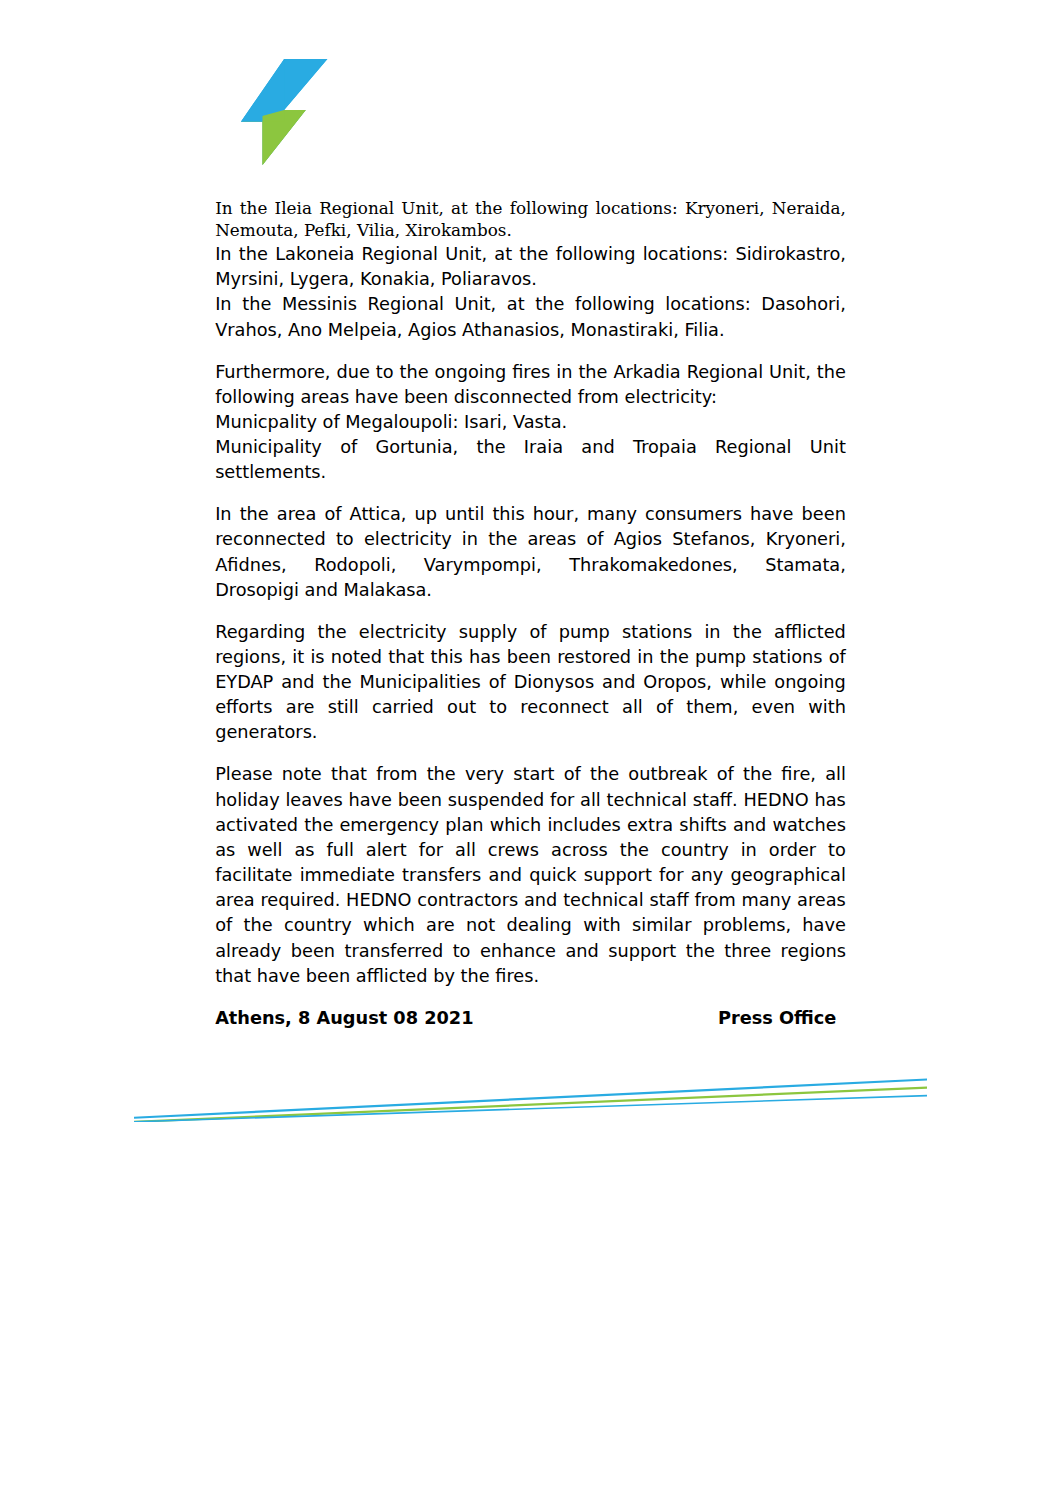In the Ileia Regional Unit, at the following locations: Kryoneri, Neraida, Nemouta, Pefki, Vilia, Xirokambos.
In the Lakoneia Regional Unit, at the following locations: Sidirokastro, Myrsini, Lygera, Konakia, Poliaravos.
In the Messinis Regional Unit, at the following locations: Dasohori, Vrahos, Ano Melpeia, Agios Athanasios, Monastiraki, Filia.
Furthermore, due to the ongoing fires in the Arkadia Regional Unit, the following areas have been disconnected from electricity:
Municpality of Megaloupoli: Isari, Vasta.
Municipality of Gortunia, the Iraia and Tropaia Regional Unit settlements.
In the area of Attica, up until this hour, many consumers have been reconnected to electricity in the areas of Agios Stefanos, Kryoneri, Afidnes, Rodopoli, Varympompi, Thrakomakedones, Stamata, Drosopigi and Malakasa.
Regarding the electricity supply of pump stations in the afflicted regions, it is noted that this has been restored in the pump stations of EYDAP and the Municipalities of Dionysos and Oropos, while ongoing efforts are still carried out to reconnect all of them, even with generators.
Please note that from the very start of the outbreak of the fire, all holiday leaves have been suspended for all technical staff. HEDNO has activated the emergency plan which includes extra shifts and watches as well as full alert for all crews across the country in order to facilitate immediate transfers and quick support for any geographical area required. HEDNO contractors and technical staff from many areas of the country which are not dealing with similar problems, have already been transferred to enhance and support the three regions that have been afflicted by the fires.
Athens, 8 August 08 2021 Press Office